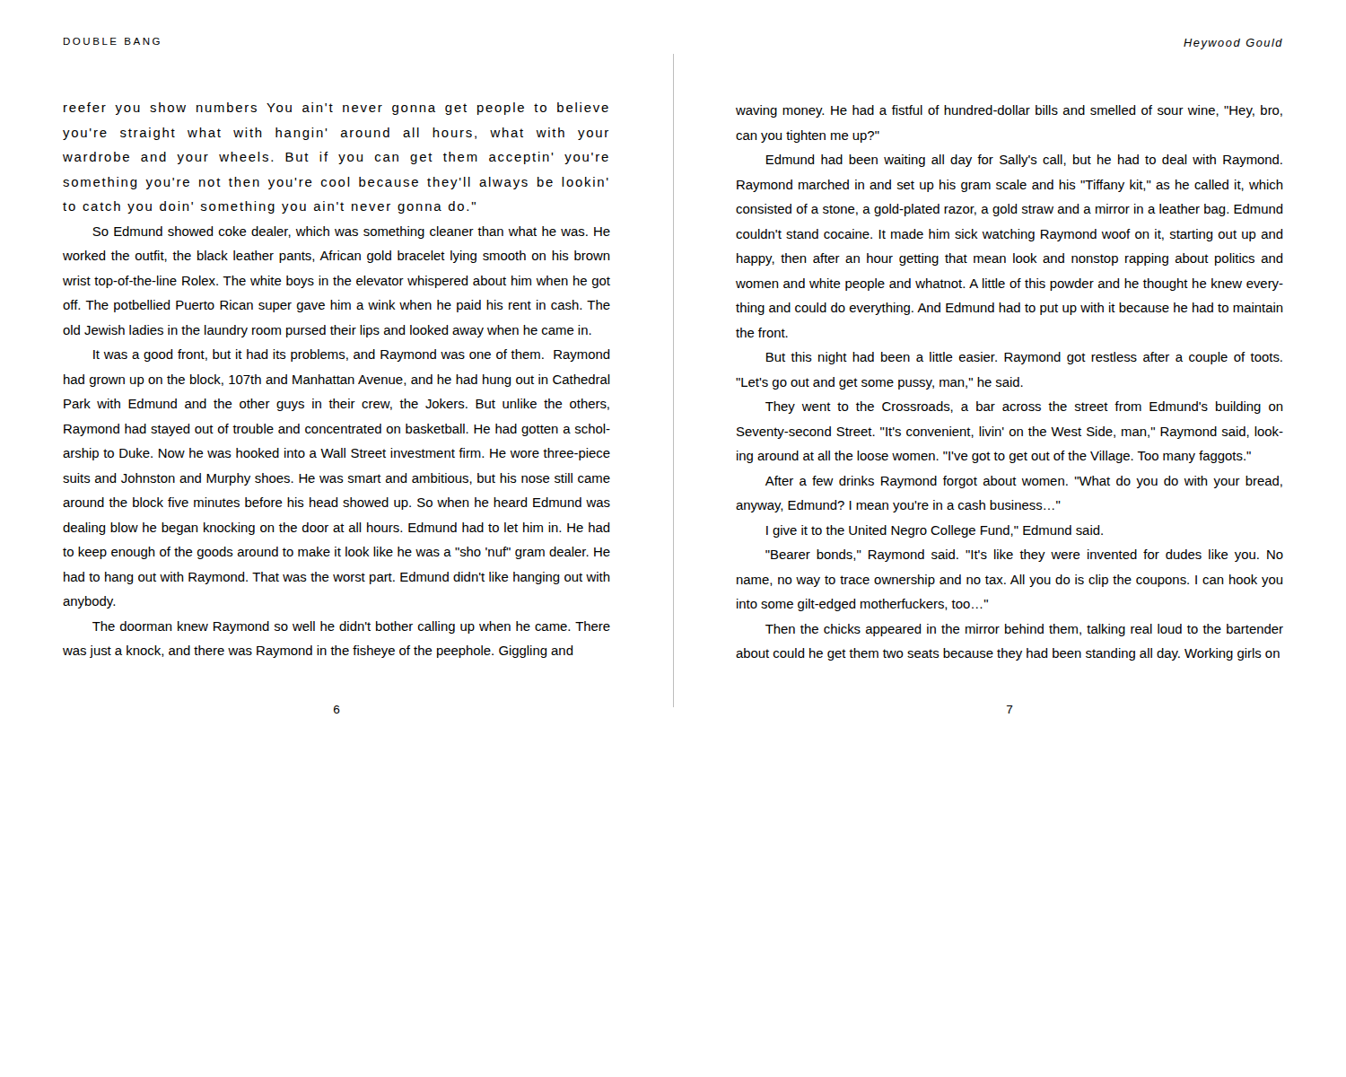Double Bang
reefer you show numbers You ain't never gonna get people to believe you're straight what with hangin' around all hours, what with your wardrobe and your wheels. But if you can get them acceptin' you're something you're not then you're cool because they'll always be lookin' to catch you doin' something you ain't never gonna do."
So Edmund showed coke dealer, which was something cleaner than what he was. He worked the outfit, the black leather pants, African gold bracelet lying smooth on his brown wrist top-of-the-line Rolex. The white boys in the elevator whispered about him when he got off. The potbellied Puerto Rican super gave him a wink when he paid his rent in cash. The old Jewish ladies in the laundry room pursed their lips and looked away when he came in.
It was a good front, but it had its problems, and Raymond was one of them. Raymond had grown up on the block, 107th and Manhattan Avenue, and he had hung out in Cathedral Park with Edmund and the other guys in their crew, the Jokers. But unlike the others, Raymond had stayed out of trouble and concentrated on basketball. He had gotten a scholarship to Duke. Now he was hooked into a Wall Street investment firm. He wore three-piece suits and Johnston and Murphy shoes. He was smart and ambitious, but his nose still came around the block five minutes before his head showed up. So when he heard Edmund was dealing blow he began knocking on the door at all hours. Edmund had to let him in. He had to keep enough of the goods around to make it look like he was a "sho 'nuf" gram dealer. He had to hang out with Raymond. That was the worst part. Edmund didn't like hanging out with anybody.
The doorman knew Raymond so well he didn't bother calling up when he came. There was just a knock, and there was Raymond in the fisheye of the peephole. Giggling and
6
Heywood Gould
waving money. He had a fistful of hundred-dollar bills and smelled of sour wine, "Hey, bro, can you tighten me up?"
Edmund had been waiting all day for Sally's call, but he had to deal with Raymond. Raymond marched in and set up his gram scale and his "Tiffany kit," as he called it, which consisted of a stone, a gold-plated razor, a gold straw and a mirror in a leather bag. Edmund couldn't stand cocaine. It made him sick watching Raymond woof on it, starting out up and happy, then after an hour getting that mean look and nonstop rapping about politics and women and white people and whatnot. A little of this powder and he thought he knew everything and could do everything. And Edmund had to put up with it because he had to maintain the front.
But this night had been a little easier. Raymond got restless after a couple of toots. "Let's go out and get some pussy, man," he said.
They went to the Crossroads, a bar across the street from Edmund's building on Seventy-second Street. "It's convenient, livin' on the West Side, man," Raymond said, looking around at all the loose women. "I've got to get out of the Village. Too many faggots."
After a few drinks Raymond forgot about women. "What do you do with your bread, anyway, Edmund? I mean you're in a cash business…"
I give it to the United Negro College Fund," Edmund said.
"Bearer bonds," Raymond said. "It's like they were invented for dudes like you. No name, no way to trace ownership and no tax. All you do is clip the coupons. I can hook you into some gilt-edged motherfuckers, too…"
Then the chicks appeared in the mirror behind them, talking real loud to the bartender about could he get them two seats because they had been standing all day. Working girls on
7